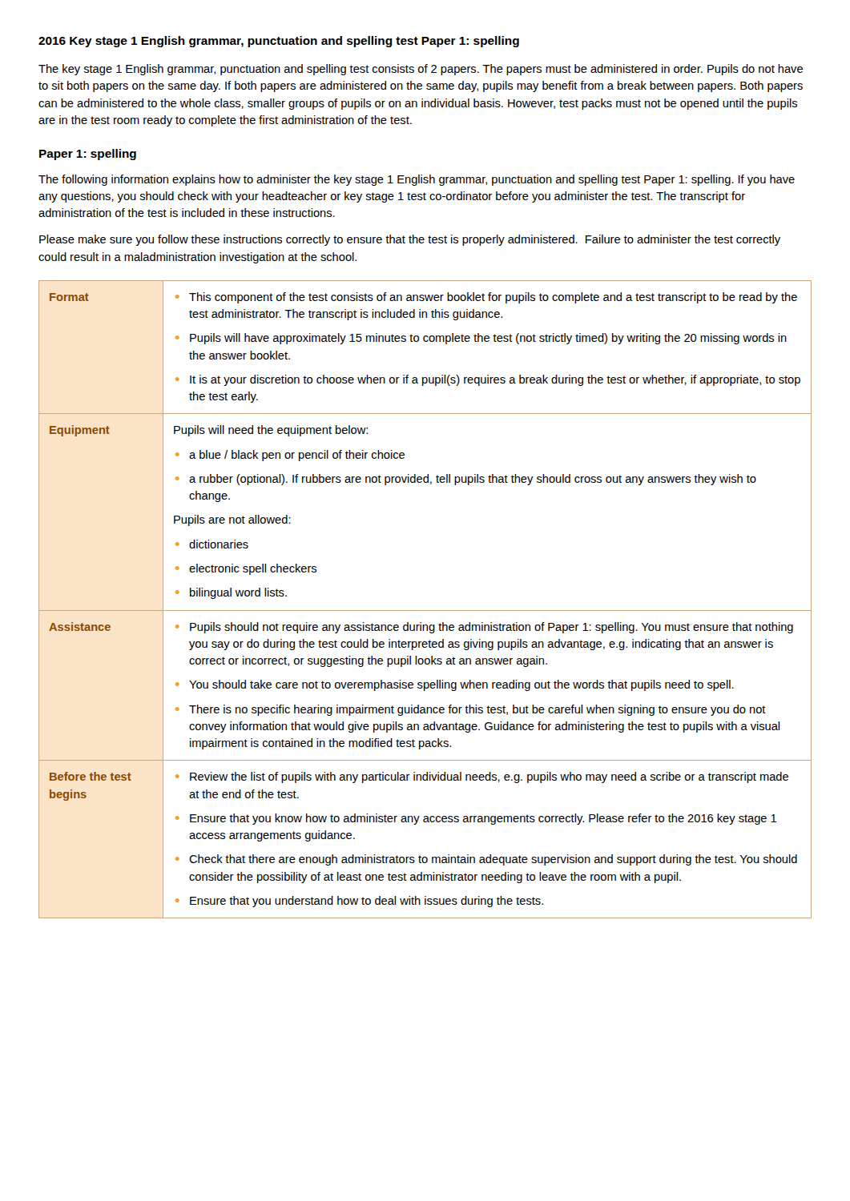2016 Key stage 1 English grammar, punctuation and spelling test Paper 1: spelling
The key stage 1 English grammar, punctuation and spelling test consists of 2 papers. The papers must be administered in order. Pupils do not have to sit both papers on the same day. If both papers are administered on the same day, pupils may benefit from a break between papers. Both papers can be administered to the whole class, smaller groups of pupils or on an individual basis. However, test packs must not be opened until the pupils are in the test room ready to complete the first administration of the test.
Paper 1: spelling
The following information explains how to administer the key stage 1 English grammar, punctuation and spelling test Paper 1: spelling. If you have any questions, you should check with your headteacher or key stage 1 test co-ordinator before you administer the test. The transcript for administration of the test is included in these instructions.
Please make sure you follow these instructions correctly to ensure that the test is properly administered. Failure to administer the test correctly could result in a maladministration investigation at the school.
| Format | This component of the test consists of an answer booklet for pupils to complete and a test transcript to be read by the test administrator. The transcript is included in this guidance. Pupils will have approximately 15 minutes to complete the test (not strictly timed) by writing the 20 missing words in the answer booklet. It is at your discretion to choose when or if a pupil(s) requires a break during the test or whether, if appropriate, to stop the test early. |
| Equipment | Pupils will need the equipment below: a blue / black pen or pencil of their choice a rubber (optional). If rubbers are not provided, tell pupils that they should cross out any answers they wish to change. Pupils are not allowed: dictionaries electronic spell checkers bilingual word lists. |
| Assistance | Pupils should not require any assistance during the administration of Paper 1: spelling. You must ensure that nothing you say or do during the test could be interpreted as giving pupils an advantage, e.g. indicating that an answer is correct or incorrect, or suggesting the pupil looks at an answer again. You should take care not to overemphasise spelling when reading out the words that pupils need to spell. There is no specific hearing impairment guidance for this test, but be careful when signing to ensure you do not convey information that would give pupils an advantage. Guidance for administering the test to pupils with a visual impairment is contained in the modified test packs. |
| Before the test begins | Review the list of pupils with any particular individual needs, e.g. pupils who may need a scribe or a transcript made at the end of the test. Ensure that you know how to administer any access arrangements correctly. Please refer to the 2016 key stage 1 access arrangements guidance. Check that there are enough administrators to maintain adequate supervision and support during the test. You should consider the possibility of at least one test administrator needing to leave the room with a pupil. Ensure that you understand how to deal with issues during the tests. |